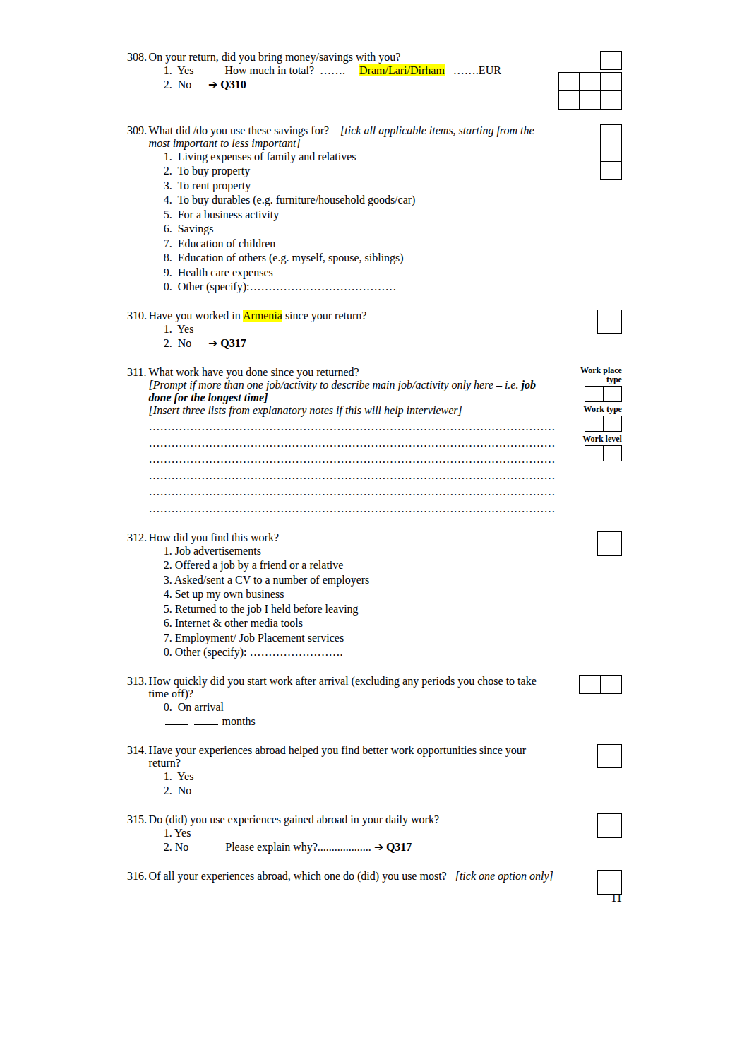| 308. | On your return, did you bring money/savings with you? 1. Yes How much in total? ……. Dram/Lari/Dirham …….EUR 2. No ➔ Q310 | |
| 309. | What did /do you use these savings for? [tick all applicable items, starting from the most important to less important] 1. Living expenses of family and relatives 2. To buy property 3. To rent property 4. To buy durables (e.g. furniture/household goods/car) 5. For a business activity 6. Savings 7. Education of children 8. Education of others (e.g. myself, spouse, siblings) 9. Health care expenses 0. Other (specify):………………………………… | |
| 310. | Have you worked in Armenia since your return? 1. Yes 2. No ➔ Q317 | |
| 311. | What work have you done since you returned? [Prompt if more than one job/activity to describe main job/activity only here – i.e. job done for the longest time] [Insert three lists from explanatory notes if this will help interviewer] ……………………………………………………………………………………………… ……………………………………………………………………………………………… ……………………………………………………………………………………………… ……………………………………………………………………………………………… ……………………………………………………………………………………………… ……………………………………………………………………………………………… | Work place type Work type Work level |
| 312. | How did you find this work? 1. Job advertisements 2. Offered a job by a friend or a relative 3. Asked/sent a CV to a number of employers 4. Set up my own business 5. Returned to the job I held before leaving 6. Internet & other media tools 7. Employment/ Job Placement services 0. Other (specify): ……………………. | |
| 313. | How quickly did you start work after arrival (excluding any periods you chose to take time off)? 0. On arrival months | |
| 314. | Have your experiences abroad helped you find better work opportunities since your return? 1. Yes 2. No | |
| 315. | Do (did) you use experiences gained abroad in your daily work? 1. Yes 2. No Please explain why?................... ➔ Q317 | |
| 316. | Of all your experiences abroad, which one do (did) you use most? [tick one option only] | |
11